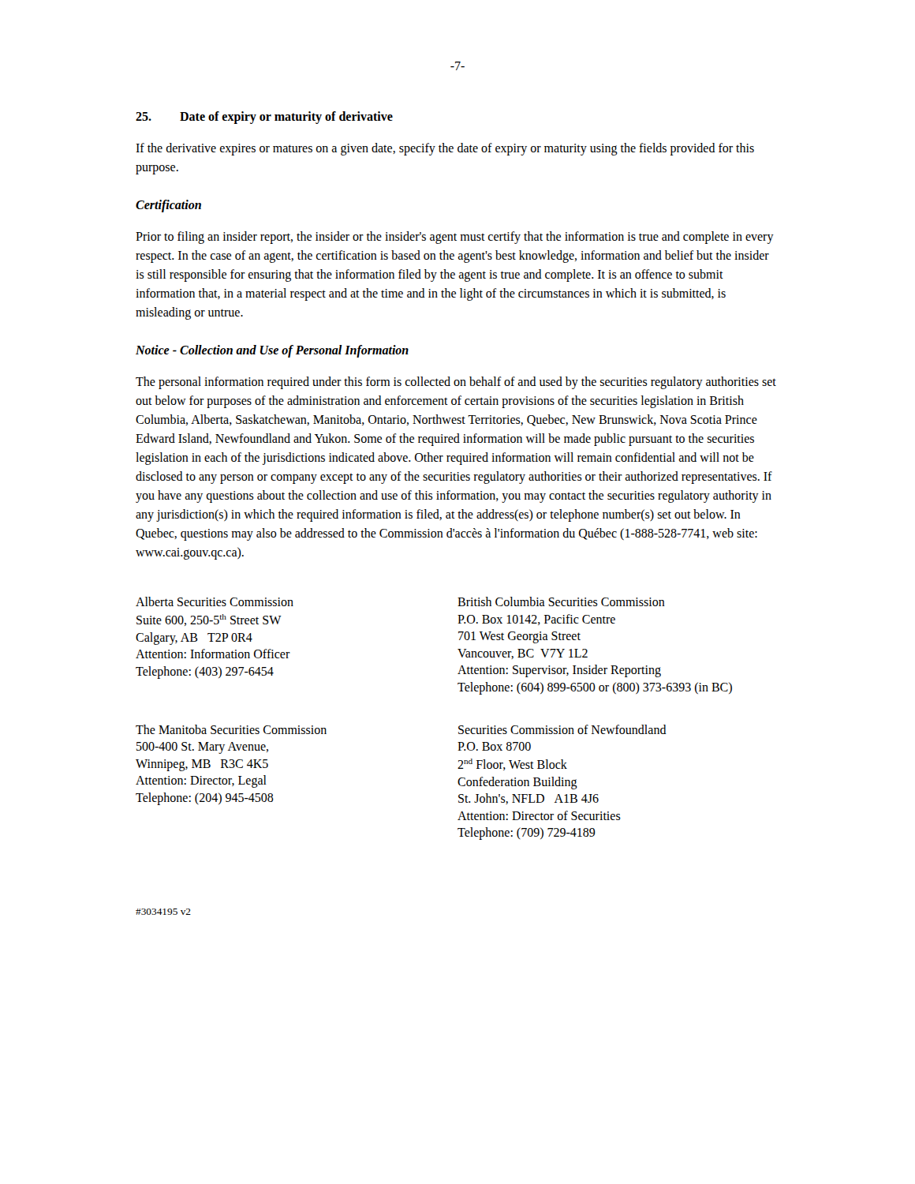-7-
25. Date of expiry or maturity of derivative
If the derivative expires or matures on a given date, specify the date of expiry or maturity using the fields provided for this purpose.
Certification
Prior to filing an insider report, the insider or the insider's agent must certify that the information is true and complete in every respect. In the case of an agent, the certification is based on the agent's best knowledge, information and belief but the insider is still responsible for ensuring that the information filed by the agent is true and complete. It is an offence to submit information that, in a material respect and at the time and in the light of the circumstances in which it is submitted, is misleading or untrue.
Notice - Collection and Use of Personal Information
The personal information required under this form is collected on behalf of and used by the securities regulatory authorities set out below for purposes of the administration and enforcement of certain provisions of the securities legislation in British Columbia, Alberta, Saskatchewan, Manitoba, Ontario, Northwest Territories, Quebec, New Brunswick, Nova Scotia Prince Edward Island, Newfoundland and Yukon. Some of the required information will be made public pursuant to the securities legislation in each of the jurisdictions indicated above. Other required information will remain confidential and will not be disclosed to any person or company except to any of the securities regulatory authorities or their authorized representatives. If you have any questions about the collection and use of this information, you may contact the securities regulatory authority in any jurisdiction(s) in which the required information is filed, at the address(es) or telephone number(s) set out below. In Quebec, questions may also be addressed to the Commission d'accès à l'information du Québec (1-888-528-7741, web site: www.cai.gouv.qc.ca).
| Alberta Securities Commission Suite 600, 250-5 th Street SW Calgary, AB T2P 0R4 Attention: Information Officer Telephone: (403) 297-6454 | British Columbia Securities Commission P.O. Box 10142, Pacific Centre 701 West Georgia Street Vancouver, BC V7Y 1L2 Attention: Supervisor, Insider Reporting Telephone: (604) 899-6500 or (800) 373-6393 (in BC) |
| The Manitoba Securities Commission 500-400 St. Mary Avenue, Winnipeg, MB R3C 4K5 Attention: Director, Legal Telephone: (204) 945-4508 | Securities Commission of Newfoundland P.O. Box 8700 2 nd Floor, West Block Confederation Building St. John's, NFLD A1B 4J6 Attention: Director of Securities Telephone: (709) 729-4189 |
#3034195 v2